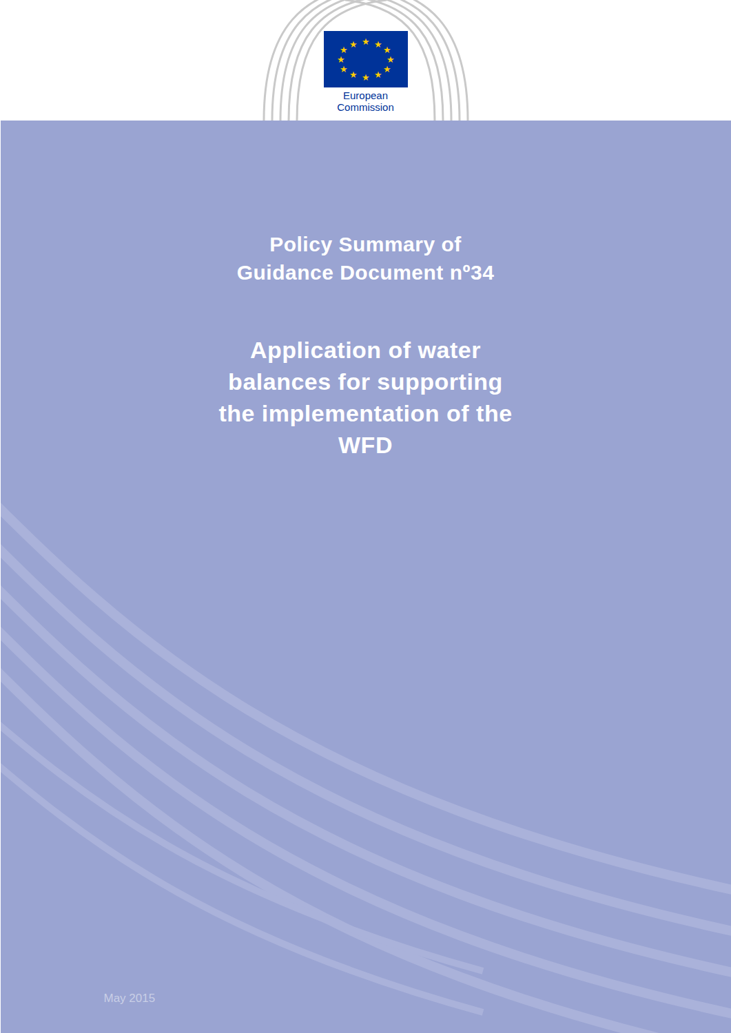★ ★ ★ ★ ★ ★ ★ ★ ★ ★ ★ ★
European
Commission
Policy Summary of
Guidance Document nº34
Application of water
balances for supporting
the implementation of the
WFD
May 2015